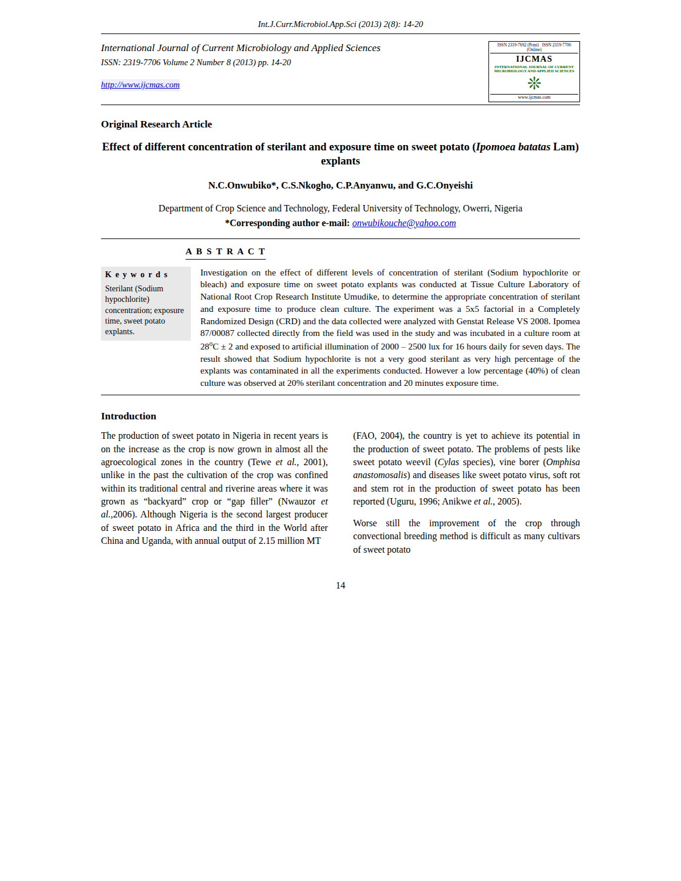Int.J.Curr.Microbiol.App.Sci (2013) 2(8): 14-20
International Journal of Current Microbiology and Applied Sciences
ISSN: 2319-7706 Volume 2 Number 8 (2013) pp. 14-20
http://www.ijcmas.com
ISSN 2319-7692 (Print) ISSN 2319-7706 (Online) IJCMAS INTERNATIONAL JOURNAL OF CURRENT MICROBIOLOGY AND APPLIED SCIENCES ❊ www.ijcmas.com
Original Research Article
Effect of different concentration of sterilant and exposure time on sweet potato (Ipomoea batatas Lam) explants
N.C.Onwubiko*, C.S.Nkogho, C.P.Anyanwu, and G.C.Onyeishi
Department of Crop Science and Technology, Federal University of Technology, Owerri, Nigeria
*Corresponding author e-mail: onwubikouche@yahoo.com
A B S T R A C T
K e y w o r d s Sterilant (Sodium hypochlorite) concentration; exposure time, sweet potato explants.
Investigation on the effect of different levels of concentration of sterilant (Sodium hypochlorite or bleach) and exposure time on sweet potato explants was conducted at Tissue Culture Laboratory of National Root Crop Research Institute Umudike, to determine the appropriate concentration of sterilant and exposure time to produce clean culture. The experiment was a 5x5 factorial in a Completely Randomized Design (CRD) and the data collected were analyzed with Genstat Release VS 2008. Ipomea 87/00087 collected directly from the field was used in the study and was incubated in a culture room at 28oC ± 2 and exposed to artificial illumination of 2000 – 2500 lux for 16 hours daily for seven days. The result showed that Sodium hypochlorite is not a very good sterilant as very high percentage of the explants was contaminated in all the experiments conducted. However a low percentage (40%) of clean culture was observed at 20% sterilant concentration and 20 minutes exposure time.
Introduction
The production of sweet potato in Nigeria in recent years is on the increase as the crop is now grown in almost all the agroecological zones in the country (Tewe et al., 2001), unlike in the past the cultivation of the crop was confined within its traditional central and riverine areas where it was grown as “backyard” crop or “gap filler” (Nwauzor et al., 2006). Although Nigeria is the second largest producer of sweet potato in Africa and the third in the World after China and Uganda, with annual output of 2.15 million MT
(FAO, 2004), the country is yet to achieve its potential in the production of sweet potato. The problems of pests like sweet potato weevil (Cylas species), vine borer (Omphisa anastomosalis) and diseases like sweet potato virus, soft rot and stem rot in the production of sweet potato has been reported (Uguru, 1996; Anikwe et al., 2005).
Worse still the improvement of the crop through convectional breeding method is difficult as many cultivars of sweet potato
14